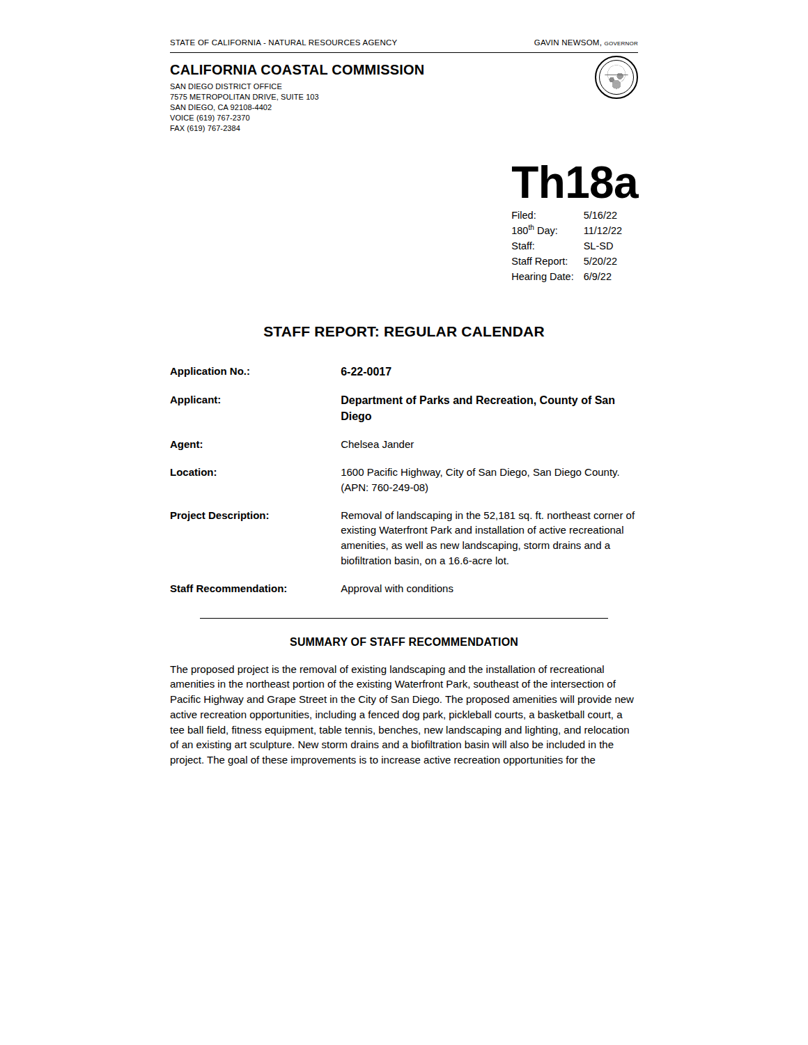State of California - Natural Resources Agency
Gavin Newsom, Governor
CALIFORNIA COASTAL COMMISSION
San Diego District Office
7575 Metropolitan Drive, Suite 103
San Diego, CA 92108-4402
Voice (619) 767-2370
Fax (619) 767-2384
Th18a
| Filed: | 5/16/22 |
| 180 th Day: | 11/12/22 |
| Staff: | SL-SD |
| Staff Report: | 5/20/22 |
| Hearing Date: | 6/9/22 |
STAFF REPORT: REGULAR CALENDAR
| Application No.: | 6-22-0017 |
| Applicant: | Department of Parks and Recreation, County of San Diego |
| Agent: | Chelsea Jander |
| Location: | 1600 Pacific Highway, City of San Diego, San Diego County. (APN: 760-249-08) |
| Project Description: | Removal of landscaping in the 52,181 sq. ft. northeast corner of existing Waterfront Park and installation of active recreational amenities, as well as new landscaping, storm drains and a biofiltration basin, on a 16.6-acre lot. |
| Staff Recommendation: | Approval with conditions |
SUMMARY OF STAFF RECOMMENDATION
The proposed project is the removal of existing landscaping and the installation of recreational amenities in the northeast portion of the existing Waterfront Park, southeast of the intersection of Pacific Highway and Grape Street in the City of San Diego. The proposed amenities will provide new active recreation opportunities, including a fenced dog park, pickleball courts, a basketball court, a tee ball field, fitness equipment, table tennis, benches, new landscaping and lighting, and relocation of an existing art sculpture. New storm drains and a biofiltration basin will also be included in the project. The goal of these improvements is to increase active recreation opportunities for the